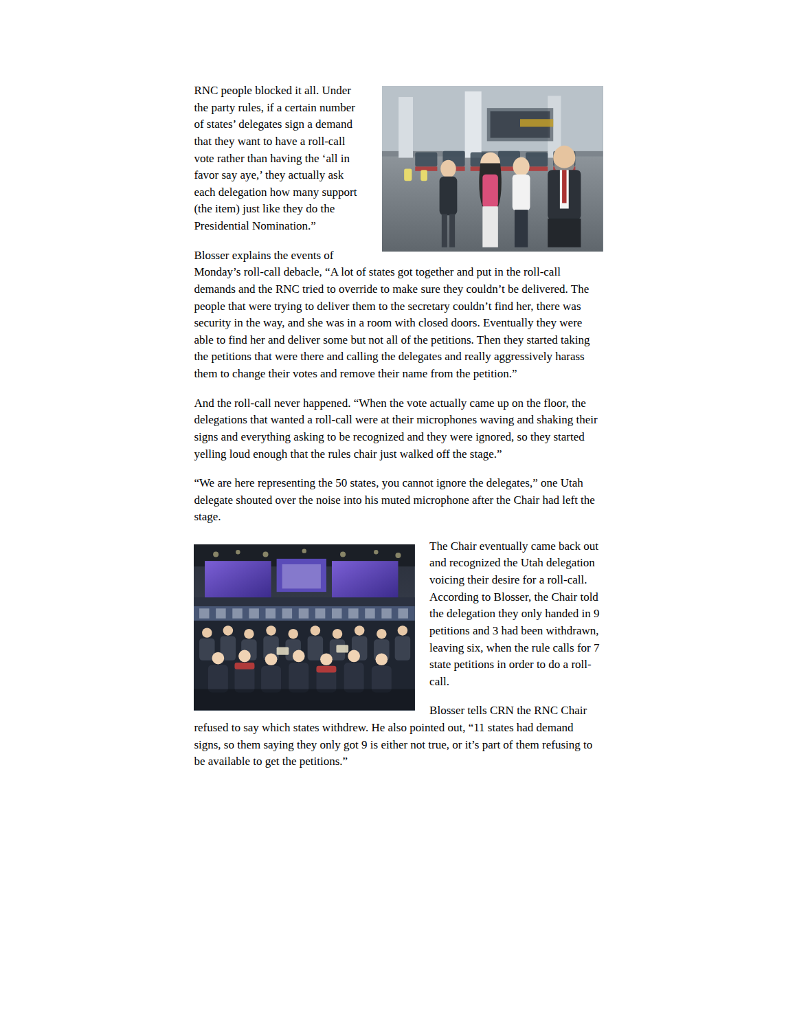RNC people blocked it all. Under the party rules, if a certain number of states’ delegates sign a demand that they want to have a roll-call vote rather than having the ‘all in favor say aye,’ they actually ask each delegation how many support (the item) just like they do the Presidential Nomination.”
Blosser explains the events of Monday’s roll-call debacle, “A lot of states got together and put in the roll-call demands and the RNC tried to override to make sure they couldn’t be delivered. The people that were trying to deliver them to the secretary couldn’t find her, there was security in the way, and she was in a room with closed doors. Eventually they were able to find her and deliver some but not all of the petitions. Then they started taking the petitions that were there and calling the delegates and really aggressively harass them to change their votes and remove their name from the petition.”
And the roll-call never happened. “When the vote actually came up on the floor, the delegations that wanted a roll-call were at their microphones waving and shaking their signs and everything asking to be recognized and they were ignored, so they started yelling loud enough that the rules chair just walked off the stage.”
“We are here representing the 50 states, you cannot ignore the delegates,” one Utah delegate shouted over the noise into his muted microphone after the Chair had left the stage.
The Chair eventually came back out and recognized the Utah delegation voicing their desire for a roll-call. According to Blosser, the Chair told the delegation they only handed in 9 petitions and 3 had been withdrawn, leaving six, when the rule calls for 7 state petitions in order to do a roll-call.
Blosser tells CRN the RNC Chair refused to say which states withdrew. He also pointed out, “11 states had demand signs, so them saying they only got 9 is either not true, or it’s part of them refusing to be available to get the petitions.”